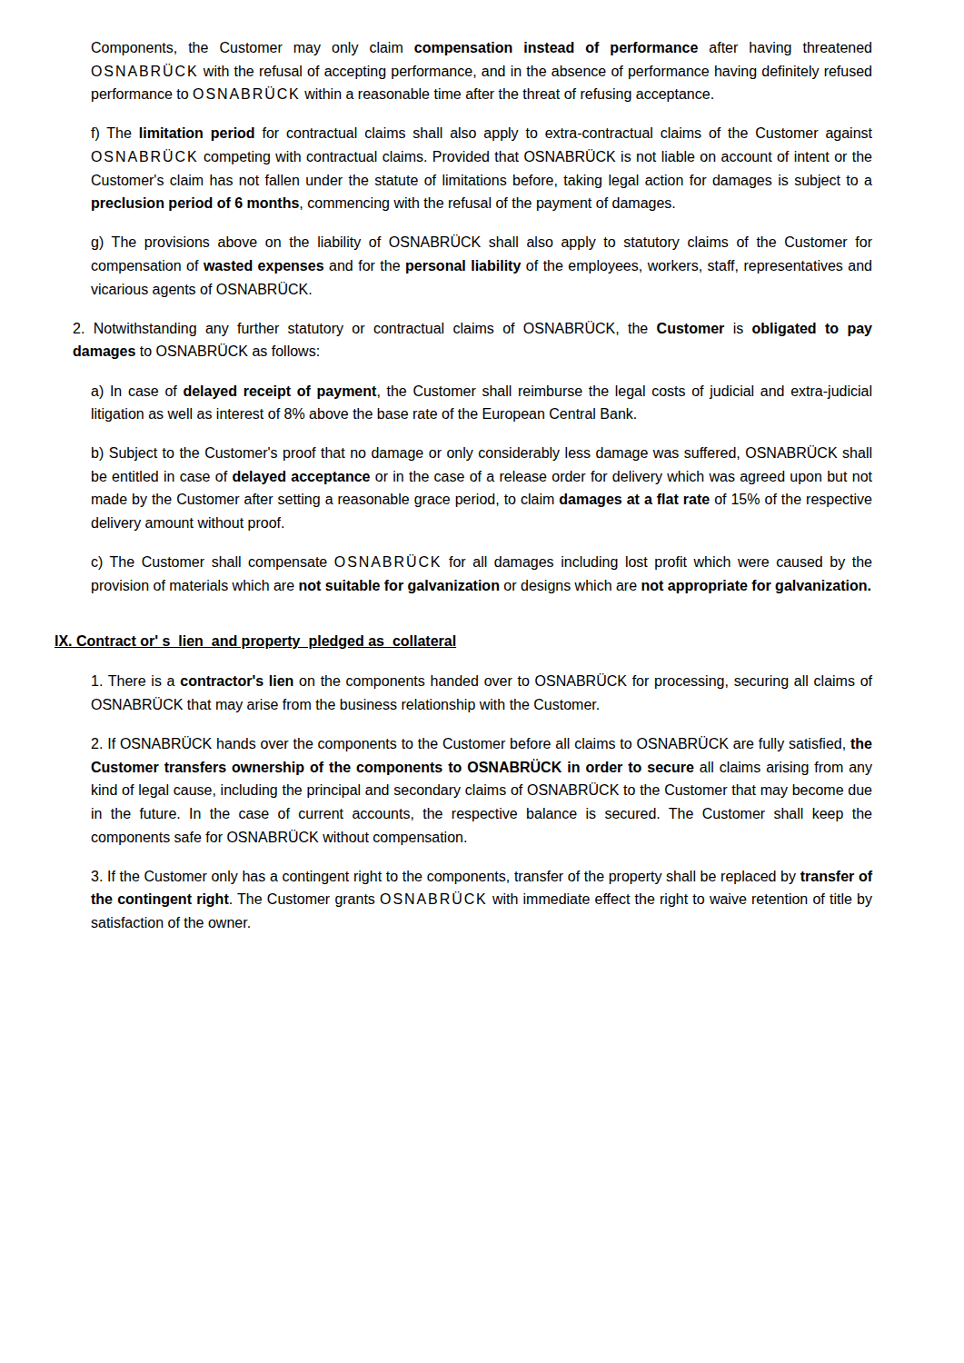Components, the Customer may only claim compensation instead of performance after having threatened OSNABRÜCK with the refusal of accepting performance, and in the absence of performance having definitely refused performance to OSNABRÜCK within a reasonable time after the threat of refusing acceptance.
f) The limitation period for contractual claims shall also apply to extra-contractual claims of the Customer against OSNABRÜCK competing with contractual claims. Provided that OSNABRÜCK is not liable on account of intent or the Customer's claim has not fallen under the statute of limitations before, taking legal action for damages is subject to a preclusion period of 6 months, commencing with the refusal of the payment of damages.
g) The provisions above on the liability of OSNABRÜCK shall also apply to statutory claims of the Customer for compensation of wasted expenses and for the personal liability of the employees, workers, staff, representatives and vicarious agents of OSNABRÜCK.
2. Notwithstanding any further statutory or contractual claims of OSNABRÜCK, the Customer is obligated to pay damages to OSNABRÜCK as follows:
a) In case of delayed receipt of payment, the Customer shall reimburse the legal costs of judicial and extra-judicial litigation as well as interest of 8% above the base rate of the European Central Bank.
b) Subject to the Customer's proof that no damage or only considerably less damage was suffered, OSNABRÜCK shall be entitled in case of delayed acceptance or in the case of a release order for delivery which was agreed upon but not made by the Customer after setting a reasonable grace period, to claim damages at a flat rate of 15% of the respective delivery amount without proof.
c) The Customer shall compensate OSNABRÜCK for all damages including lost profit which were caused by the provision of materials which are not suitable for galvanization or designs which are not appropriate for galvanization.
IX. Contract or' s lien and property pledged as collateral
1. There is a contractor's lien on the components handed over to OSNABRÜCK for processing, securing all claims of OSNABRÜCK that may arise from the business relationship with the Customer.
2. If OSNABRÜCK hands over the components to the Customer before all claims to OSNABRÜCK are fully satisfied, the Customer transfers ownership of the components to OSNABRÜCK in order to secure all claims arising from any kind of legal cause, including the principal and secondary claims of OSNABRÜCK to the Customer that may become due in the future. In the case of current accounts, the respective balance is secured. The Customer shall keep the components safe for OSNABRÜCK without compensation.
3. If the Customer only has a contingent right to the components, transfer of the property shall be replaced by transfer of the contingent right. The Customer grants OSNABRÜCK with immediate effect the right to waive retention of title by satisfaction of the owner.